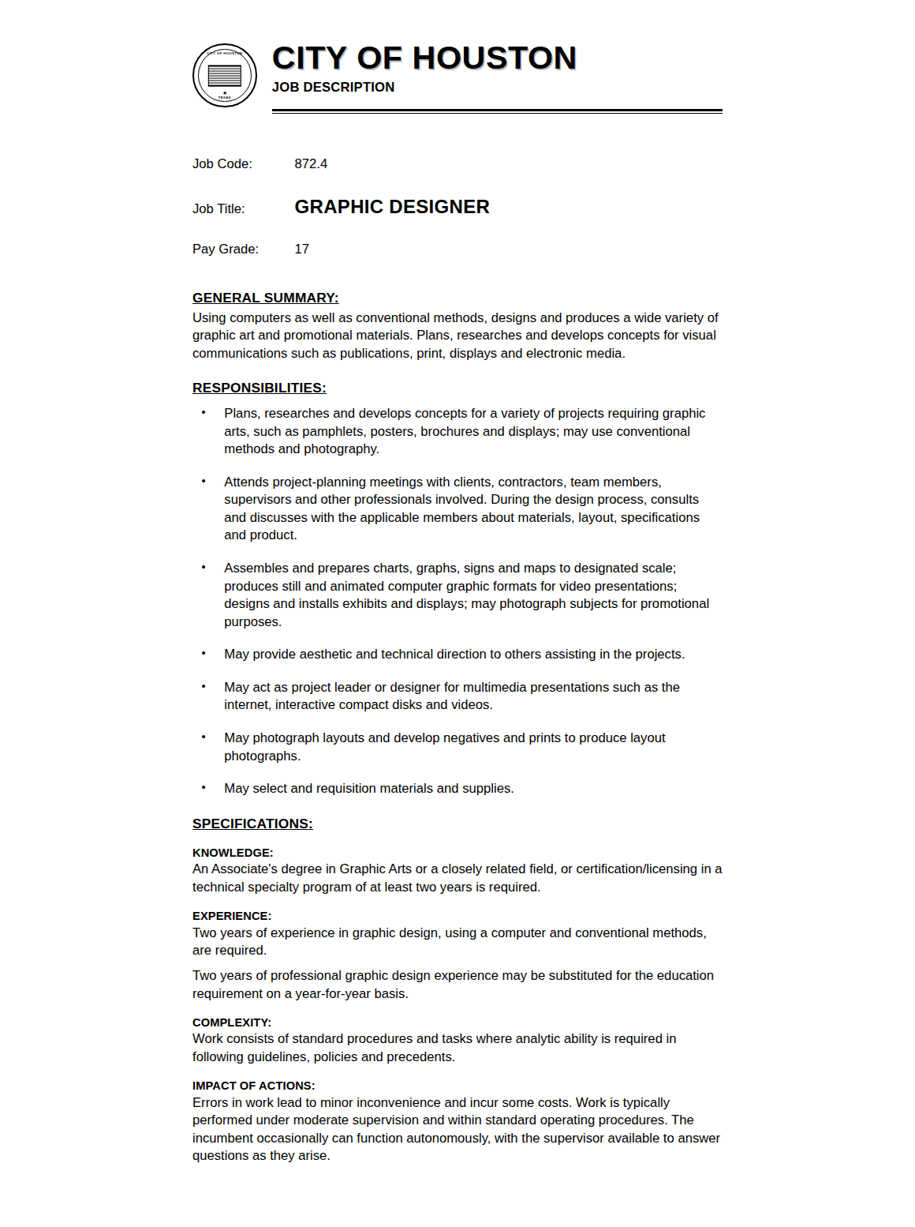| CITY OF HOUSTON ★ TEXAS | CITY OF HOUSTON JOB DESCRIPTION |
Job Code:
872.4
Job Title:
GRAPHIC DESIGNER
Pay Grade:
17
GENERAL SUMMARY:
Using computers as well as conventional methods, designs and produces a wide variety of graphic art and promotional materials. Plans, researches and develops concepts for visual communications such as publications, print, displays and electronic media.
RESPONSIBILITIES:
Plans, researches and develops concepts for a variety of projects requiring graphic arts, such as pamphlets, posters, brochures and displays; may use conventional methods and photography.
Attends project-planning meetings with clients, contractors, team members, supervisors and other professionals involved. During the design process, consults and discusses with the applicable members about materials, layout, specifications and product.
Assembles and prepares charts, graphs, signs and maps to designated scale; produces still and animated computer graphic formats for video presentations; designs and installs exhibits and displays; may photograph subjects for promotional purposes.
May provide aesthetic and technical direction to others assisting in the projects.
May act as project leader or designer for multimedia presentations such as the internet, interactive compact disks and videos.
May photograph layouts and develop negatives and prints to produce layout photographs.
May select and requisition materials and supplies.
SPECIFICATIONS:
KNOWLEDGE:
An Associate's degree in Graphic Arts or a closely related field, or certification/licensing in a technical specialty program of at least two years is required.
EXPERIENCE:
Two years of experience in graphic design, using a computer and conventional methods, are required.
Two years of professional graphic design experience may be substituted for the education requirement on a year-for-year basis.
COMPLEXITY:
Work consists of standard procedures and tasks where analytic ability is required in following guidelines, policies and precedents.
IMPACT OF ACTIONS:
Errors in work lead to minor inconvenience and incur some costs. Work is typically performed under moderate supervision and within standard operating procedures. The incumbent occasionally can function autonomously, with the supervisor available to answer questions as they arise.